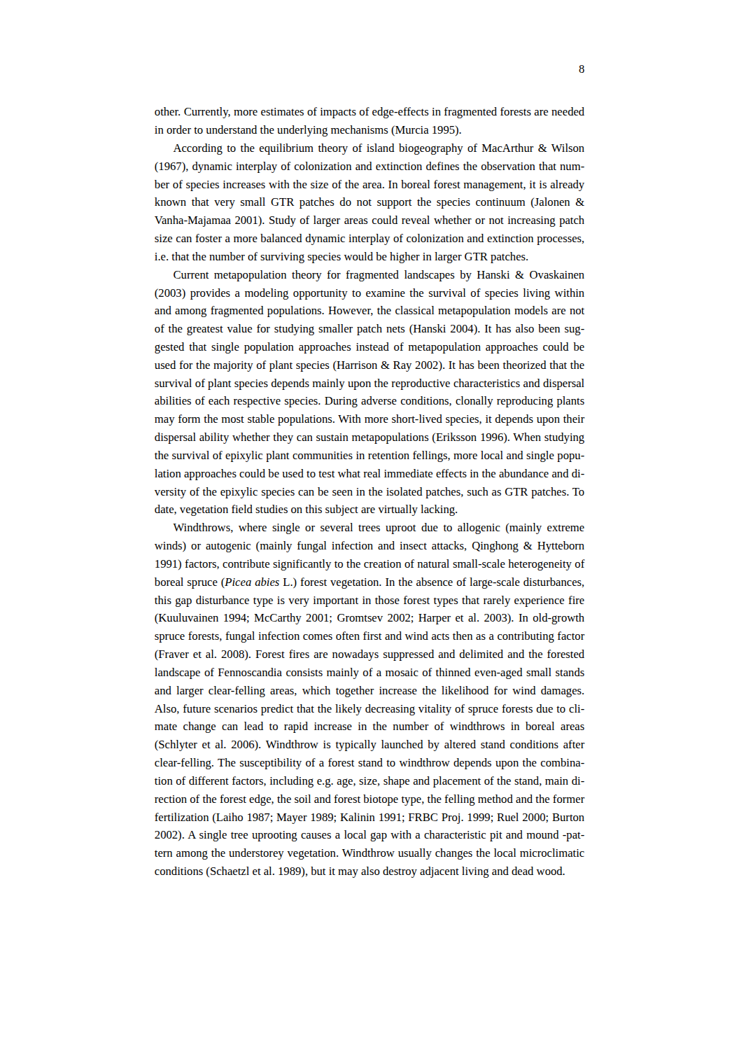8
other. Currently, more estimates of impacts of edge-effects in fragmented forests are needed in order to understand the underlying mechanisms (Murcia 1995).
According to the equilibrium theory of island biogeography of MacArthur & Wilson (1967), dynamic interplay of colonization and extinction defines the observation that number of species increases with the size of the area. In boreal forest management, it is already known that very small GTR patches do not support the species continuum (Jalonen & Vanha-Majamaa 2001). Study of larger areas could reveal whether or not increasing patch size can foster a more balanced dynamic interplay of colonization and extinction processes, i.e. that the number of surviving species would be higher in larger GTR patches.
Current metapopulation theory for fragmented landscapes by Hanski & Ovaskainen (2003) provides a modeling opportunity to examine the survival of species living within and among fragmented populations. However, the classical metapopulation models are not of the greatest value for studying smaller patch nets (Hanski 2004). It has also been suggested that single population approaches instead of metapopulation approaches could be used for the majority of plant species (Harrison & Ray 2002). It has been theorized that the survival of plant species depends mainly upon the reproductive characteristics and dispersal abilities of each respective species. During adverse conditions, clonally reproducing plants may form the most stable populations. With more short-lived species, it depends upon their dispersal ability whether they can sustain metapopulations (Eriksson 1996). When studying the survival of epixylic plant communities in retention fellings, more local and single population approaches could be used to test what real immediate effects in the abundance and diversity of the epixylic species can be seen in the isolated patches, such as GTR patches. To date, vegetation field studies on this subject are virtually lacking.
Windthrows, where single or several trees uproot due to allogenic (mainly extreme winds) or autogenic (mainly fungal infection and insect attacks, Qinghong & Hytteborn 1991) factors, contribute significantly to the creation of natural small-scale heterogeneity of boreal spruce (Picea abies L.) forest vegetation. In the absence of large-scale disturbances, this gap disturbance type is very important in those forest types that rarely experience fire (Kuuluvainen 1994; McCarthy 2001; Gromtsev 2002; Harper et al. 2003). In old-growth spruce forests, fungal infection comes often first and wind acts then as a contributing factor (Fraver et al. 2008). Forest fires are nowadays suppressed and delimited and the forested landscape of Fennoscandia consists mainly of a mosaic of thinned even-aged small stands and larger clear-felling areas, which together increase the likelihood for wind damages. Also, future scenarios predict that the likely decreasing vitality of spruce forests due to climate change can lead to rapid increase in the number of windthrows in boreal areas (Schlyter et al. 2006). Windthrow is typically launched by altered stand conditions after clear-felling. The susceptibility of a forest stand to windthrow depends upon the combination of different factors, including e.g. age, size, shape and placement of the stand, main direction of the forest edge, the soil and forest biotope type, the felling method and the former fertilization (Laiho 1987; Mayer 1989; Kalinin 1991; FRBC Proj. 1999; Ruel 2000; Burton 2002). A single tree uprooting causes a local gap with a characteristic pit and mound -pattern among the understorey vegetation. Windthrow usually changes the local microclimatic conditions (Schaetzl et al. 1989), but it may also destroy adjacent living and dead wood.